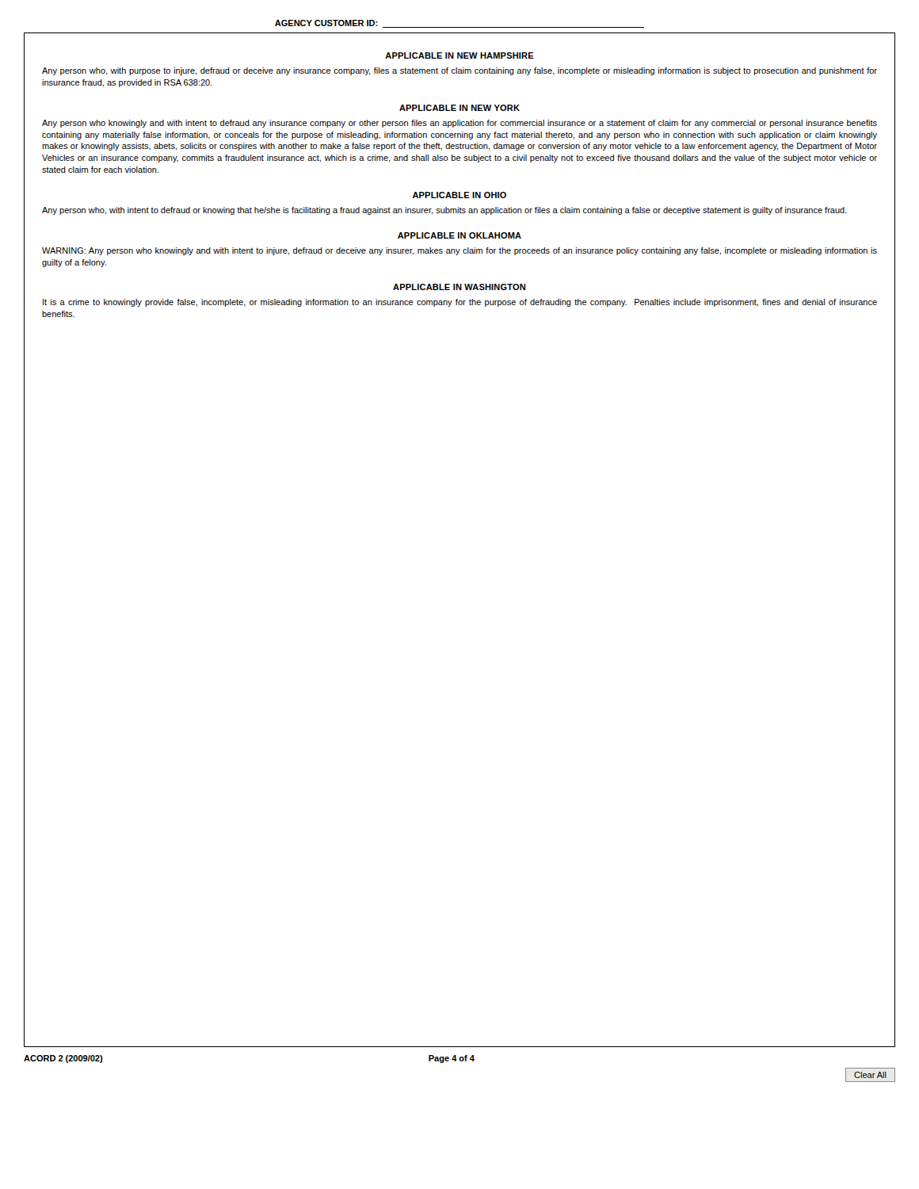AGENCY CUSTOMER ID:
APPLICABLE IN NEW HAMPSHIRE
Any person who, with purpose to injure, defraud or deceive any insurance company, files a statement of claim containing any false, incomplete or misleading information is subject to prosecution and punishment for insurance fraud, as provided in RSA 638:20.
APPLICABLE IN NEW YORK
Any person who knowingly and with intent to defraud any insurance company or other person files an application for commercial insurance or a statement of claim for any commercial or personal insurance benefits containing any materially false information, or conceals for the purpose of misleading, information concerning any fact material thereto, and any person who in connection with such application or claim knowingly makes or knowingly assists, abets, solicits or conspires with another to make a false report of the theft, destruction, damage or conversion of any motor vehicle to a law enforcement agency, the Department of Motor Vehicles or an insurance company, commits a fraudulent insurance act, which is a crime, and shall also be subject to a civil penalty not to exceed five thousand dollars and the value of the subject motor vehicle or stated claim for each violation.
APPLICABLE IN OHIO
Any person who, with intent to defraud or knowing that he/she is facilitating a fraud against an insurer, submits an application or files a claim containing a false or deceptive statement is guilty of insurance fraud.
APPLICABLE IN OKLAHOMA
WARNING: Any person who knowingly and with intent to injure, defraud or deceive any insurer, makes any claim for the proceeds of an insurance policy containing any false, incomplete or misleading information is guilty of a felony.
APPLICABLE IN WASHINGTON
It is a crime to knowingly provide false, incomplete, or misleading information to an insurance company for the purpose of defrauding the company. Penalties include imprisonment, fines and denial of insurance benefits.
ACORD 2 (2009/02)
Page 4 of 4
Clear All